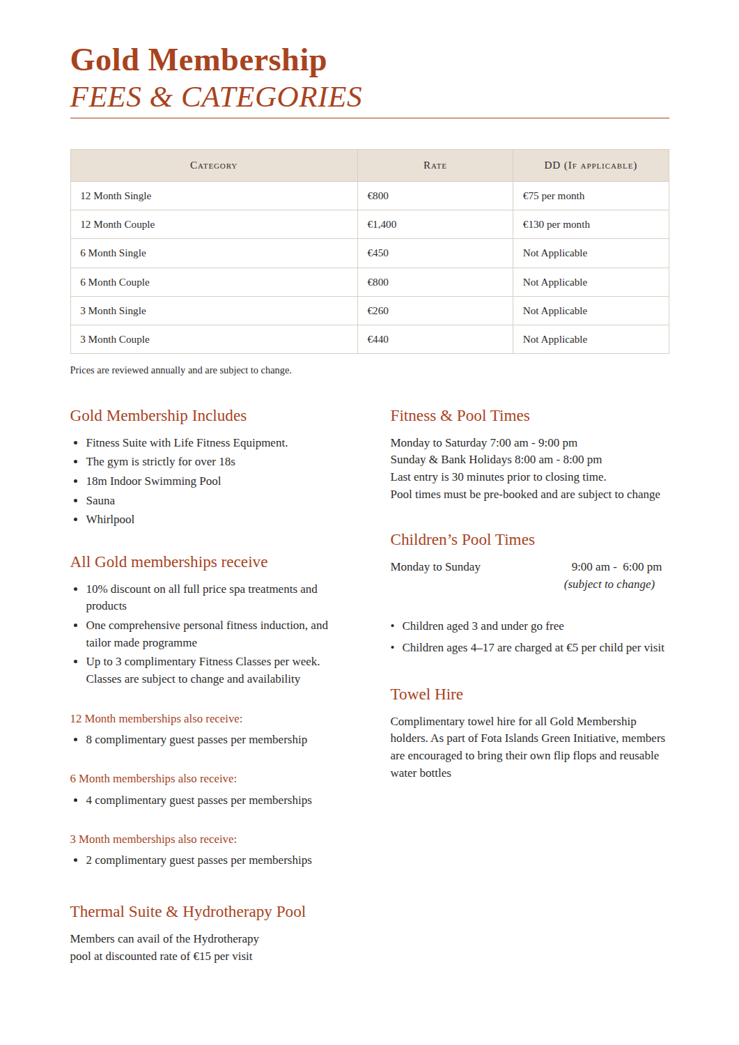Gold Membership
FEES & CATEGORIES
| Category | Rate | DD (If applicable) |
| --- | --- | --- |
| 12 Month Single | €800 | €75 per month |
| 12 Month Couple | €1,400 | €130 per month |
| 6 Month Single | €450 | Not Applicable |
| 6 Month Couple | €800 | Not Applicable |
| 3 Month Single | €260 | Not Applicable |
| 3 Month Couple | €440 | Not Applicable |
Prices are reviewed annually and are subject to change.
Gold Membership Includes
Fitness Suite with Life Fitness Equipment.
The gym is strictly for over 18s
18m Indoor Swimming Pool
Sauna
Whirlpool
All Gold memberships receive
10% discount on all full price spa treatments and products
One comprehensive personal fitness induction, and tailor made programme
Up to 3 complimentary Fitness Classes per week. Classes are subject to change and availability
12 Month memberships also receive:
8 complimentary guest passes per membership
6 Month memberships also receive:
4 complimentary guest passes per memberships
3 Month memberships also receive:
2 complimentary guest passes per memberships
Thermal Suite & Hydrotherapy Pool
Members can avail of the Hydrotherapy
pool at discounted rate of €15 per visit
Fitness & Pool Times
Monday to Saturday 7:00 am - 9:00 pm
Sunday & Bank Holidays 8:00 am - 8:00 pm
Last entry is 30 minutes prior to closing time.
Pool times must be pre-booked and are subject to change
Children’s Pool Times
Monday to Sunday 9:00 am - 6:00 pm
(subject to change)
Children aged 3 and under go free
Children ages 4–17 are charged at €5 per child per visit
Towel Hire
Complimentary towel hire for all Gold Membership holders. As part of Fota Islands Green Initiative, members are encouraged to bring their own flip flops and reusable water bottles